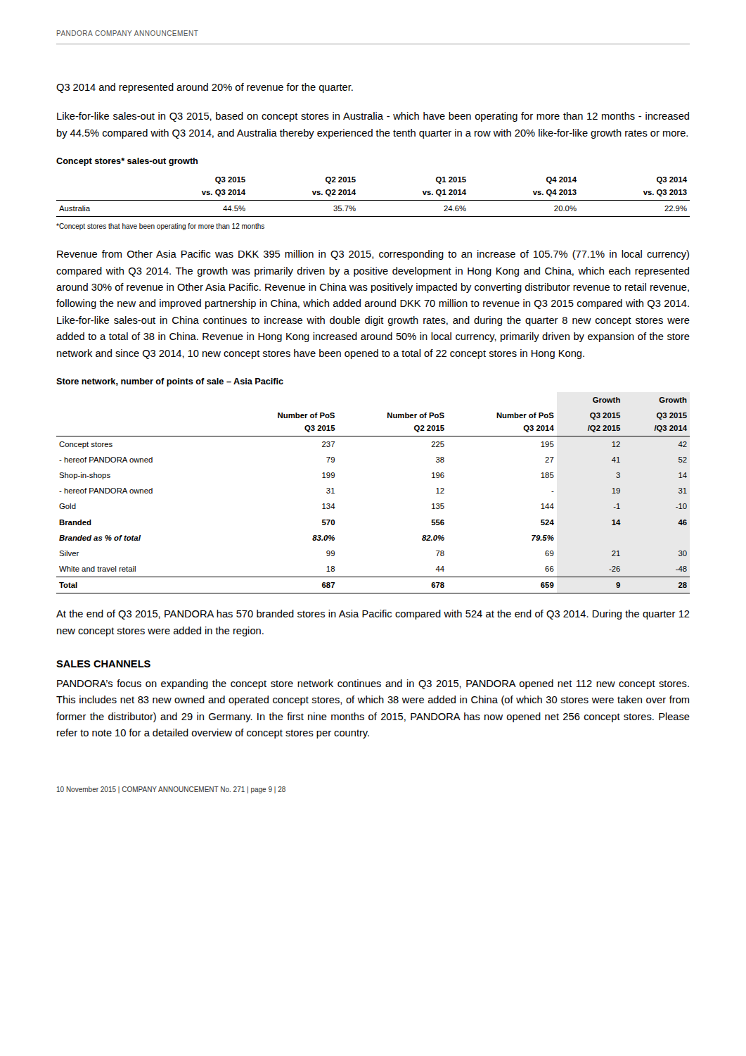PANDORA COMPANY ANNOUNCEMENT
Q3 2014 and represented around 20% of revenue for the quarter.
Like-for-like sales-out in Q3 2015, based on concept stores in Australia - which have been operating for more than 12 months - increased by 44.5% compared with Q3 2014, and Australia thereby experienced the tenth quarter in a row with 20% like-for-like growth rates or more.
Concept stores* sales-out growth
| | Q3 2015 vs. Q3 2014 | Q2 2015 vs. Q2 2014 | Q1 2015 vs. Q1 2014 | Q4 2014 vs. Q4 2013 | Q3 2014 vs. Q3 2013 |
| --- | --- | --- | --- | --- | --- |
| Australia | 44.5% | 35.7% | 24.6% | 20.0% | 22.9% |
*Concept stores that have been operating for more than 12 months
Revenue from Other Asia Pacific was DKK 395 million in Q3 2015, corresponding to an increase of 105.7% (77.1% in local currency) compared with Q3 2014. The growth was primarily driven by a positive development in Hong Kong and China, which each represented around 30% of revenue in Other Asia Pacific. Revenue in China was positively impacted by converting distributor revenue to retail revenue, following the new and improved partnership in China, which added around DKK 70 million to revenue in Q3 2015 compared with Q3 2014. Like-for-like sales-out in China continues to increase with double digit growth rates, and during the quarter 8 new concept stores were added to a total of 38 in China. Revenue in Hong Kong increased around 50% in local currency, primarily driven by expansion of the store network and since Q3 2014, 10 new concept stores have been opened to a total of 22 concept stores in Hong Kong.
Store network, number of points of sale – Asia Pacific
| | | | | Growth | Growth |
| --- | --- | --- | --- | --- | --- |
| | Number of PoS Q3 2015 | Number of PoS Q2 2015 | Number of PoS Q3 2014 | Q3 2015 /Q2 2015 | Q3 2015 /Q3 2014 |
| Concept stores | 237 | 225 | 195 | 12 | 42 |
| - hereof PANDORA owned | 79 | 38 | 27 | 41 | 52 |
| Shop-in-shops | 199 | 196 | 185 | 3 | 14 |
| - hereof PANDORA owned | 31 | 12 | - | 19 | 31 |
| Gold | 134 | 135 | 144 | -1 | -10 |
| Branded | 570 | 556 | 524 | 14 | 46 |
| Branded as % of total | 83.0% | 82.0% | 79.5% | | |
| Silver | 99 | 78 | 69 | 21 | 30 |
| White and travel retail | 18 | 44 | 66 | -26 | -48 |
| Total | 687 | 678 | 659 | 9 | 28 |
At the end of Q3 2015, PANDORA has 570 branded stores in Asia Pacific compared with 524 at the end of Q3 2014. During the quarter 12 new concept stores were added in the region.
SALES CHANNELS
PANDORA’s focus on expanding the concept store network continues and in Q3 2015, PANDORA opened net 112 new concept stores. This includes net 83 new owned and operated concept stores, of which 38 were added in China (of which 30 stores were taken over from former the distributor) and 29 in Germany. In the first nine months of 2015, PANDORA has now opened net 256 concept stores. Please refer to note 10 for a detailed overview of concept stores per country.
10 November 2015 | COMPANY ANNOUNCEMENT No. 271 | page 9 | 28